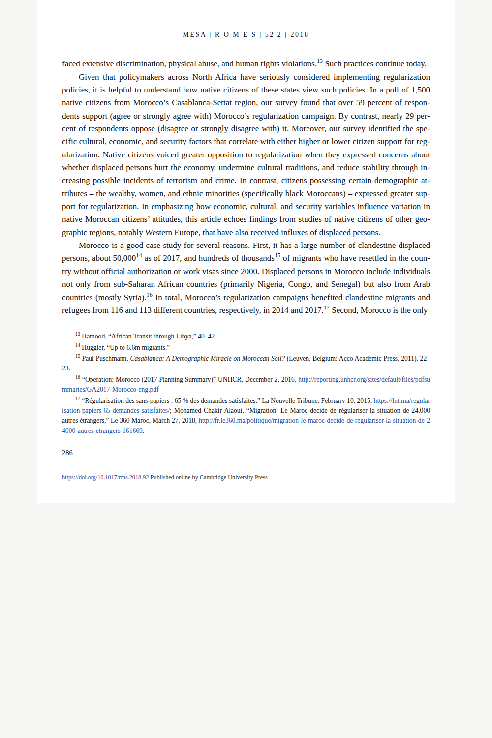MESA | R O M E S | 52 2 | 2018
faced extensive discrimination, physical abuse, and human rights violations.13 Such practices continue today.
Given that policymakers across North Africa have seriously considered implementing regularization policies, it is helpful to understand how native citizens of these states view such policies. In a poll of 1,500 native citizens from Morocco’s Casablanca-Settat region, our survey found that over 59 percent of respondents support (agree or strongly agree with) Morocco’s regularization campaign. By contrast, nearly 29 percent of respondents oppose (disagree or strongly disagree with) it. Moreover, our survey identified the specific cultural, economic, and security factors that correlate with either higher or lower citizen support for regularization. Native citizens voiced greater opposition to regularization when they expressed concerns about whether displaced persons hurt the economy, undermine cultural traditions, and reduce stability through increasing possible incidents of terrorism and crime. In contrast, citizens possessing certain demographic attributes – the wealthy, women, and ethnic minorities (specifically black Moroccans) – expressed greater support for regularization. In emphasizing how economic, cultural, and security variables influence variation in native Moroccan citizens’ attitudes, this article echoes findings from studies of native citizens of other geographic regions, notably Western Europe, that have also received influxes of displaced persons.
Morocco is a good case study for several reasons. First, it has a large number of clandestine displaced persons, about 50,00014 as of 2017, and hundreds of thousands15 of migrants who have resettled in the country without official authorization or work visas since 2000. Displaced persons in Morocco include individuals not only from sub-Saharan African countries (primarily Nigeria, Congo, and Senegal) but also from Arab countries (mostly Syria).16 In total, Morocco’s regularization campaigns benefited clandestine migrants and refugees from 116 and 113 different countries, respectively, in 2014 and 2017.17 Second, Morocco is the only
13 Hamood, “African Transit through Libya,” 40–42.
14 Huggler, “Up to 6.6m migrants.”
15 Paul Puschmann, Casablanca: A Demographic Miracle on Moroccan Soil? (Leuven, Belgium: Acco Academic Press, 2011), 22–23.
16 “Operation: Morocco (2017 Planning Summary)” UNHCR, December 2, 2016, http://reporting.unhcr.org/sites/default/files/pdfsummaries/GA2017-Morocco-eng.pdf
17 “Régularisation des sans-papiers : 65 % des demandes satisfaites,” La Nouvelle Tribune, February 10, 2015, https://lnt.ma/regularisation-papiers-65-demandes-satisfaites/; Mohamed Chakir Alaoui, “Migration: Le Maroc decide de régulariser la situation de 24,000 autres étrangers,” Le 360 Maroc, March 27, 2018, http://fr.le360.ma/politique/migration-le-maroc-decide-de-regulariser-la-situation-de-24000-autres-etrangers-161669.
286
https://doi.org/10.1017/rms.2018.92 Published online by Cambridge University Press